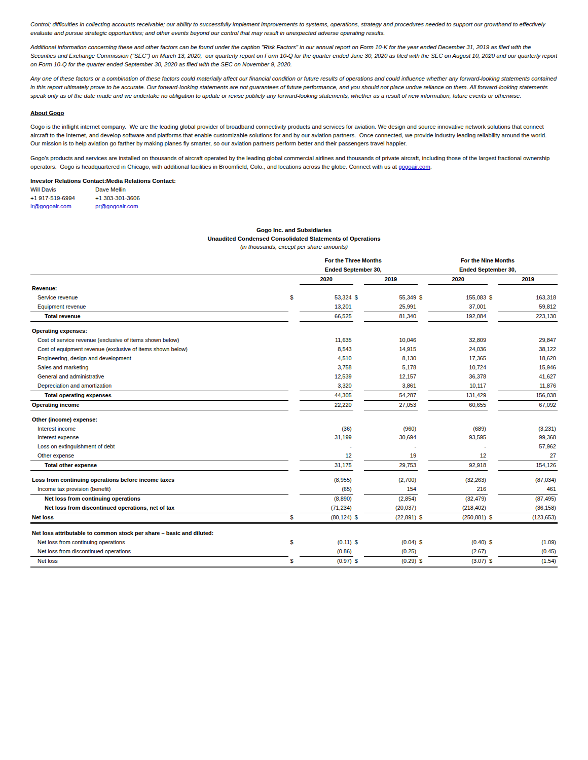Control; difficulties in collecting accounts receivable; our ability to successfully implement improvements to systems, operations, strategy and procedures needed to support our growthand to effectively evaluate and pursue strategic opportunities; and other events beyond our control that may result in unexpected adverse operating results.
Additional information concerning these and other factors can be found under the caption "Risk Factors" in our annual report on Form 10-K for the year ended December 31, 2019 as filed with the Securities and Exchange Commission ("SEC") on March 13, 2020, our quarterly report on Form 10-Q for the quarter ended June 30, 2020 as filed with the SEC on August 10, 2020 and our quarterly report on Form 10-Q for the quarter ended September 30, 2020 as filed with the SEC on November 9, 2020.
Any one of these factors or a combination of these factors could materially affect our financial condition or future results of operations and could influence whether any forward-looking statements contained in this report ultimately prove to be accurate. Our forward-looking statements are not guarantees of future performance, and you should not place undue reliance on them. All forward-looking statements speak only as of the date made and we undertake no obligation to update or revise publicly any forward-looking statements, whether as a result of new information, future events or otherwise.
About Gogo
Gogo is the inflight internet company. We are the leading global provider of broadband connectivity products and services for aviation. We design and source innovative network solutions that connect aircraft to the Internet, and develop software and platforms that enable customizable solutions for and by our aviation partners. Once connected, we provide industry leading reliability around the world. Our mission is to help aviation go farther by making planes fly smarter, so our aviation partners perform better and their passengers travel happier.
Gogo's products and services are installed on thousands of aircraft operated by the leading global commercial airlines and thousands of private aircraft, including those of the largest fractional ownership operators. Gogo is headquartered in Chicago, with additional facilities in Broomfield, Colo., and locations across the globe. Connect with us at gogoair.com.
Investor Relations Contact:Media Relations Contact:
| Will Davis | Dave Mellin |
| +1 917-519-6994 | +1 303-301-3606 |
| ir@gogoair.com | pr@gogoair.com |
Gogo Inc. and Subsidiaries
Unaudited Condensed Consolidated Statements of Operations
(in thousands, except per share amounts)
| | For the Three Months | For the Nine Months |
| | Ended September 30, | Ended September 30, |
| | | 2020 | | 2019 | | 2020 | | 2019 |
| Revenue: | | | | | | | | |
| Service revenue | $ | 53,324 | $ | 55,349 | $ | 155,083 | $ | 163,318 |
| Equipment revenue | | 13,201 | | 25,991 | | 37,001 | | 59,812 |
| Total revenue | | 66,525 | | 81,340 | | 192,084 | | 223,130 |
| Operating expenses: | | | | | | | | |
| Cost of service revenue (exclusive of items shown below) | | 11,635 | | 10,046 | | 32,809 | | 29,847 |
| Cost of equipment revenue (exclusive of items shown below) | | 8,543 | | 14,915 | | 24,036 | | 38,122 |
| Engineering, design and development | | 4,510 | | 8,130 | | 17,365 | | 18,620 |
| Sales and marketing | | 3,758 | | 5,178 | | 10,724 | | 15,946 |
| General and administrative | | 12,539 | | 12,157 | | 36,378 | | 41,627 |
| Depreciation and amortization | | 3,320 | | 3,861 | | 10,117 | | 11,876 |
| Total operating expenses | | 44,305 | | 54,287 | | 131,429 | | 156,038 |
| Operating income | | 22,220 | | 27,053 | | 60,655 | | 67,092 |
| Other (income) expense: | | | | | | | | |
| Interest income | | (36) | | (960) | | (689) | | (3,231) |
| Interest expense | | 31,199 | | 30,694 | | 93,595 | | 99,368 |
| Loss on extinguishment of debt | | - | | - | | - | | 57,962 |
| Other expense | | 12 | | 19 | | 12 | | 27 |
| Total other expense | | 31,175 | | 29,753 | | 92,918 | | 154,126 |
| Loss from continuing operations before income taxes | | (8,955) | | (2,700) | | (32,263) | | (87,034) |
| Income tax provision (benefit) | | (65) | | 154 | | 216 | | 461 |
| Net loss from continuing operations | | (8,890) | | (2,854) | | (32,479) | | (87,495) |
| Net loss from discontinued operations, net of tax | | (71,234) | | (20,037) | | (218,402) | | (36,158) |
| Net loss | $ | (80,124) | $ | (22,891) | $ | (250,881) | $ | (123,653) |
| Net loss attributable to common stock per share – basic and diluted: | | | | | | | | |
| Net loss from continuing operations | $ | (0.11) | $ | (0.04) | $ | (0.40) | $ | (1.09) |
| Net loss from discontinued operations | | (0.86) | | (0.25) | | (2.67) | | (0.45) |
| Net loss | $ | (0.97) | $ | (0.29) | $ | (3.07) | $ | (1.54) |